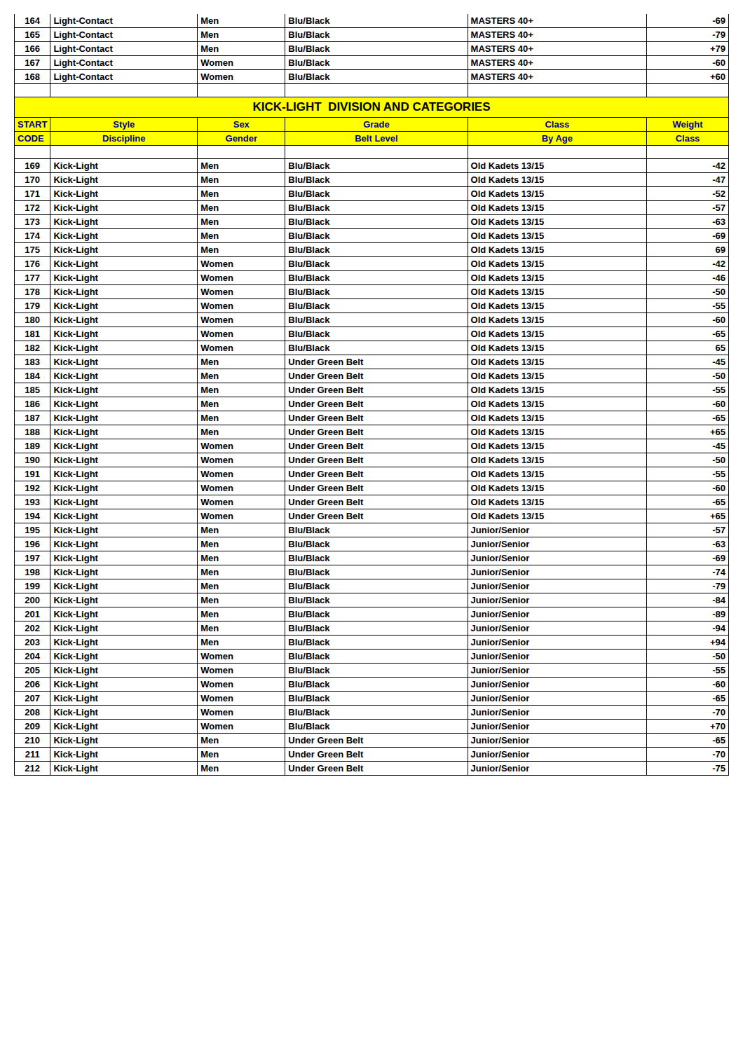| 164 | Light-Contact | Men | Blu/Black | MASTERS 40+ | -69 |
| 165 | Light-Contact | Men | Blu/Black | MASTERS 40+ | -79 |
| 166 | Light-Contact | Men | Blu/Black | MASTERS 40+ | +79 |
| 167 | Light-Contact | Women | Blu/Black | MASTERS 40+ | -60 |
| 168 | Light-Contact | Women | Blu/Black | MASTERS 40+ | +60 |
| KICK-LIGHT DIVISION AND CATEGORIES |
| START | Style | Sex | Grade | Class | Weight |
| CODE | Discipline | Gender | Belt Level | By Age | Class |
| 169 | Kick-Light | Men | Blu/Black | Old Kadets 13/15 | -42 |
| 170 | Kick-Light | Men | Blu/Black | Old Kadets 13/15 | -47 |
| 171 | Kick-Light | Men | Blu/Black | Old Kadets 13/15 | -52 |
| 172 | Kick-Light | Men | Blu/Black | Old Kadets 13/15 | -57 |
| 173 | Kick-Light | Men | Blu/Black | Old Kadets 13/15 | -63 |
| 174 | Kick-Light | Men | Blu/Black | Old Kadets 13/15 | -69 |
| 175 | Kick-Light | Men | Blu/Black | Old Kadets 13/15 | 69 |
| 176 | Kick-Light | Women | Blu/Black | Old Kadets 13/15 | -42 |
| 177 | Kick-Light | Women | Blu/Black | Old Kadets 13/15 | -46 |
| 178 | Kick-Light | Women | Blu/Black | Old Kadets 13/15 | -50 |
| 179 | Kick-Light | Women | Blu/Black | Old Kadets 13/15 | -55 |
| 180 | Kick-Light | Women | Blu/Black | Old Kadets 13/15 | -60 |
| 181 | Kick-Light | Women | Blu/Black | Old Kadets 13/15 | -65 |
| 182 | Kick-Light | Women | Blu/Black | Old Kadets 13/15 | 65 |
| 183 | Kick-Light | Men | Under Green Belt | Old Kadets 13/15 | -45 |
| 184 | Kick-Light | Men | Under Green Belt | Old Kadets 13/15 | -50 |
| 185 | Kick-Light | Men | Under Green Belt | Old Kadets 13/15 | -55 |
| 186 | Kick-Light | Men | Under Green Belt | Old Kadets 13/15 | -60 |
| 187 | Kick-Light | Men | Under Green Belt | Old Kadets 13/15 | -65 |
| 188 | Kick-Light | Men | Under Green Belt | Old Kadets 13/15 | +65 |
| 189 | Kick-Light | Women | Under Green Belt | Old Kadets 13/15 | -45 |
| 190 | Kick-Light | Women | Under Green Belt | Old Kadets 13/15 | -50 |
| 191 | Kick-Light | Women | Under Green Belt | Old Kadets 13/15 | -55 |
| 192 | Kick-Light | Women | Under Green Belt | Old Kadets 13/15 | -60 |
| 193 | Kick-Light | Women | Under Green Belt | Old Kadets 13/15 | -65 |
| 194 | Kick-Light | Women | Under Green Belt | Old Kadets 13/15 | +65 |
| 195 | Kick-Light | Men | Blu/Black | Junior/Senior | -57 |
| 196 | Kick-Light | Men | Blu/Black | Junior/Senior | -63 |
| 197 | Kick-Light | Men | Blu/Black | Junior/Senior | -69 |
| 198 | Kick-Light | Men | Blu/Black | Junior/Senior | -74 |
| 199 | Kick-Light | Men | Blu/Black | Junior/Senior | -79 |
| 200 | Kick-Light | Men | Blu/Black | Junior/Senior | -84 |
| 201 | Kick-Light | Men | Blu/Black | Junior/Senior | -89 |
| 202 | Kick-Light | Men | Blu/Black | Junior/Senior | -94 |
| 203 | Kick-Light | Men | Blu/Black | Junior/Senior | +94 |
| 204 | Kick-Light | Women | Blu/Black | Junior/Senior | -50 |
| 205 | Kick-Light | Women | Blu/Black | Junior/Senior | -55 |
| 206 | Kick-Light | Women | Blu/Black | Junior/Senior | -60 |
| 207 | Kick-Light | Women | Blu/Black | Junior/Senior | -65 |
| 208 | Kick-Light | Women | Blu/Black | Junior/Senior | -70 |
| 209 | Kick-Light | Women | Blu/Black | Junior/Senior | +70 |
| 210 | Kick-Light | Men | Under Green Belt | Junior/Senior | -65 |
| 211 | Kick-Light | Men | Under Green Belt | Junior/Senior | -70 |
| 212 | Kick-Light | Men | Under Green Belt | Junior/Senior | -75 |